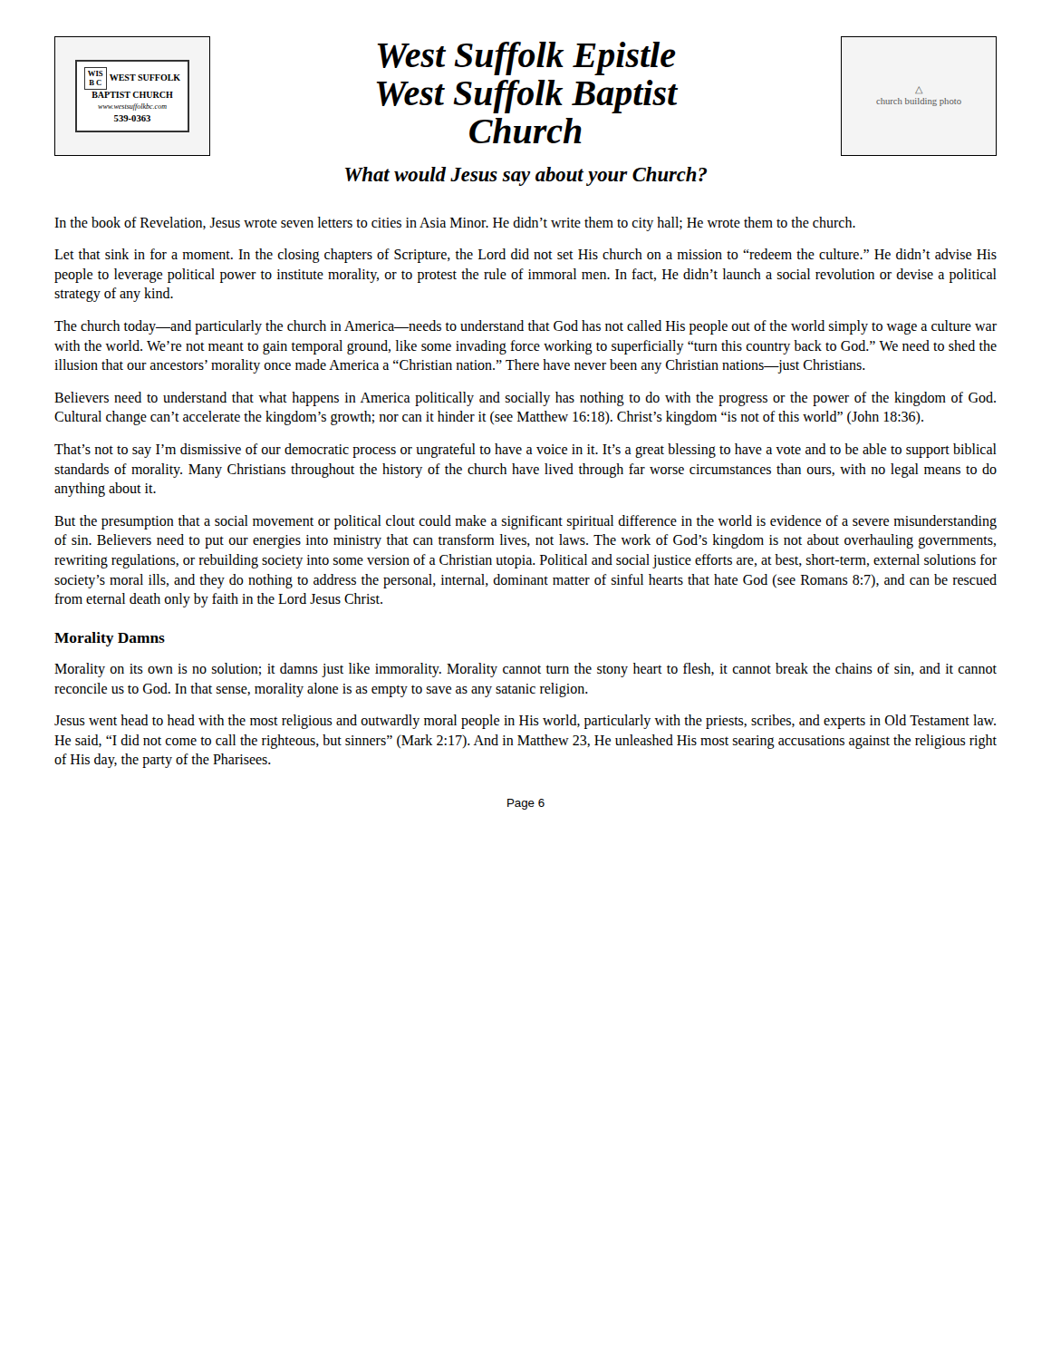WIS
B CWEST SUFFOLK
BAPTIST CHURCH www.westsuffolkbc.com 539-0363
West Suffolk Epistle
West Suffolk Baptist
Church
△
church building photo
What would Jesus say about your Church?
In the book of Revelation, Jesus wrote seven letters to cities in Asia Minor. He didn’t write them to city hall; He wrote them to the church.
Let that sink in for a moment. In the closing chapters of Scripture, the Lord did not set His church on a mission to “redeem the culture.” He didn’t advise His people to leverage political power to institute morality, or to protest the rule of immoral men. In fact, He didn’t launch a social revolution or devise a political strategy of any kind.
The church today—and particularly the church in America—needs to understand that God has not called His people out of the world simply to wage a culture war with the world. We’re not meant to gain temporal ground, like some invading force working to superficially “turn this country back to God.” We need to shed the illusion that our ancestors’ morality once made America a “Christian nation.” There have never been any Christian nations—just Christians.
Believers need to understand that what happens in America politically and socially has nothing to do with the progress or the power of the kingdom of God. Cultural change can’t accelerate the kingdom’s growth; nor can it hinder it (see Matthew 16:18). Christ’s kingdom “is not of this world” (John 18:36).
That’s not to say I’m dismissive of our democratic process or ungrateful to have a voice in it. It’s a great blessing to have a vote and to be able to support biblical standards of morality. Many Christians throughout the history of the church have lived through far worse circumstances than ours, with no legal means to do anything about it.
But the presumption that a social movement or political clout could make a significant spiritual difference in the world is evidence of a severe misunderstanding of sin. Believers need to put our energies into ministry that can transform lives, not laws. The work of God’s kingdom is not about overhauling governments, rewriting regulations, or rebuilding society into some version of a Christian utopia. Political and social justice efforts are, at best, short-term, external solutions for society’s moral ills, and they do nothing to address the personal, internal, dominant matter of sinful hearts that hate God (see Romans 8:7), and can be rescued from eternal death only by faith in the Lord Jesus Christ.
Morality Damns
Morality on its own is no solution; it damns just like immorality. Morality cannot turn the stony heart to flesh, it cannot break the chains of sin, and it cannot reconcile us to God. In that sense, morality alone is as empty to save as any satanic religion.
Jesus went head to head with the most religious and outwardly moral people in His world, particularly with the priests, scribes, and experts in Old Testament law. He said, “I did not come to call the righteous, but sinners” (Mark 2:17). And in Matthew 23, He unleashed His most searing accusations against the religious right of His day, the party of the Pharisees.
Page 6